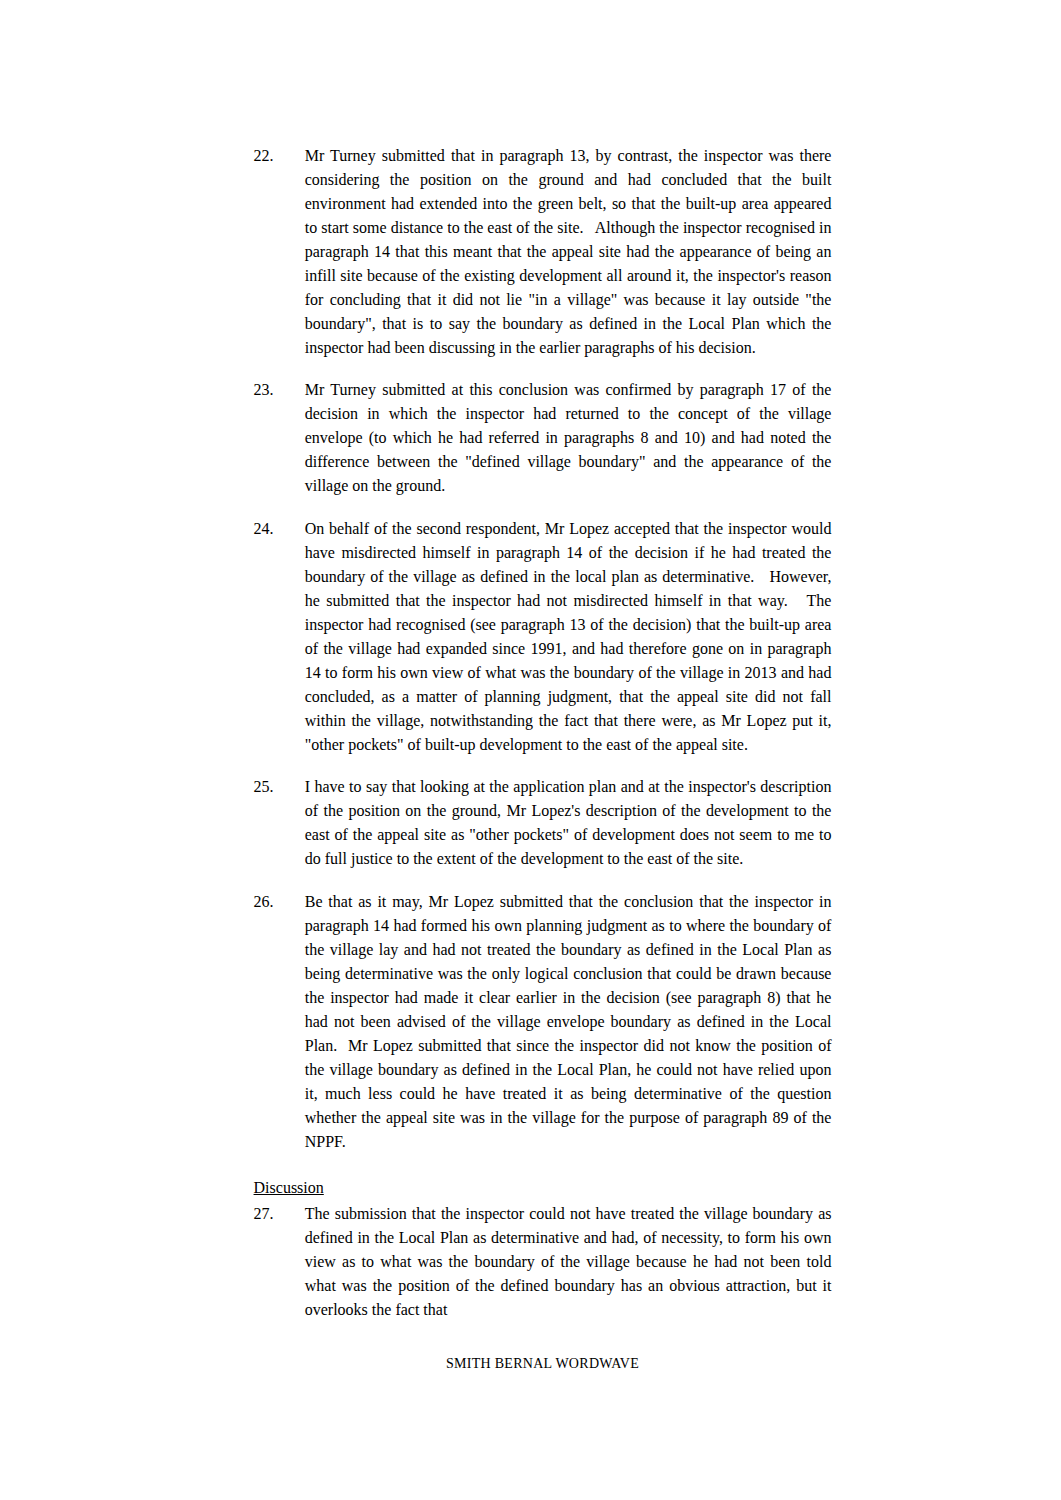Mr Turney submitted that in paragraph 13, by contrast, the inspector was there considering the position on the ground and had concluded that the built environment had extended into the green belt, so that the built-up area appeared to start some distance to the east of the site. Although the inspector recognised in paragraph 14 that this meant that the appeal site had the appearance of being an infill site because of the existing development all around it, the inspector's reason for concluding that it did not lie "in a village" was because it lay outside "the boundary", that is to say the boundary as defined in the Local Plan which the inspector had been discussing in the earlier paragraphs of his decision.
Mr Turney submitted at this conclusion was confirmed by paragraph 17 of the decision in which the inspector had returned to the concept of the village envelope (to which he had referred in paragraphs 8 and 10) and had noted the difference between the "defined village boundary" and the appearance of the village on the ground.
On behalf of the second respondent, Mr Lopez accepted that the inspector would have misdirected himself in paragraph 14 of the decision if he had treated the boundary of the village as defined in the local plan as determinative. However, he submitted that the inspector had not misdirected himself in that way. The inspector had recognised (see paragraph 13 of the decision) that the built-up area of the village had expanded since 1991, and had therefore gone on in paragraph 14 to form his own view of what was the boundary of the village in 2013 and had concluded, as a matter of planning judgment, that the appeal site did not fall within the village, notwithstanding the fact that there were, as Mr Lopez put it, "other pockets" of built-up development to the east of the appeal site.
I have to say that looking at the application plan and at the inspector's description of the position on the ground, Mr Lopez's description of the development to the east of the appeal site as "other pockets" of development does not seem to me to do full justice to the extent of the development to the east of the site.
Be that as it may, Mr Lopez submitted that the conclusion that the inspector in paragraph 14 had formed his own planning judgment as to where the boundary of the village lay and had not treated the boundary as defined in the Local Plan as being determinative was the only logical conclusion that could be drawn because the inspector had made it clear earlier in the decision (see paragraph 8) that he had not been advised of the village envelope boundary as defined in the Local Plan. Mr Lopez submitted that since the inspector did not know the position of the village boundary as defined in the Local Plan, he could not have relied upon it, much less could he have treated it as being determinative of the question whether the appeal site was in the village for the purpose of paragraph 89 of the NPPF.
Discussion
The submission that the inspector could not have treated the village boundary as defined in the Local Plan as determinative and had, of necessity, to form his own view as to what was the boundary of the village because he had not been told what was the position of the defined boundary has an obvious attraction, but it overlooks the fact that
SMITH BERNAL WORDWAVE